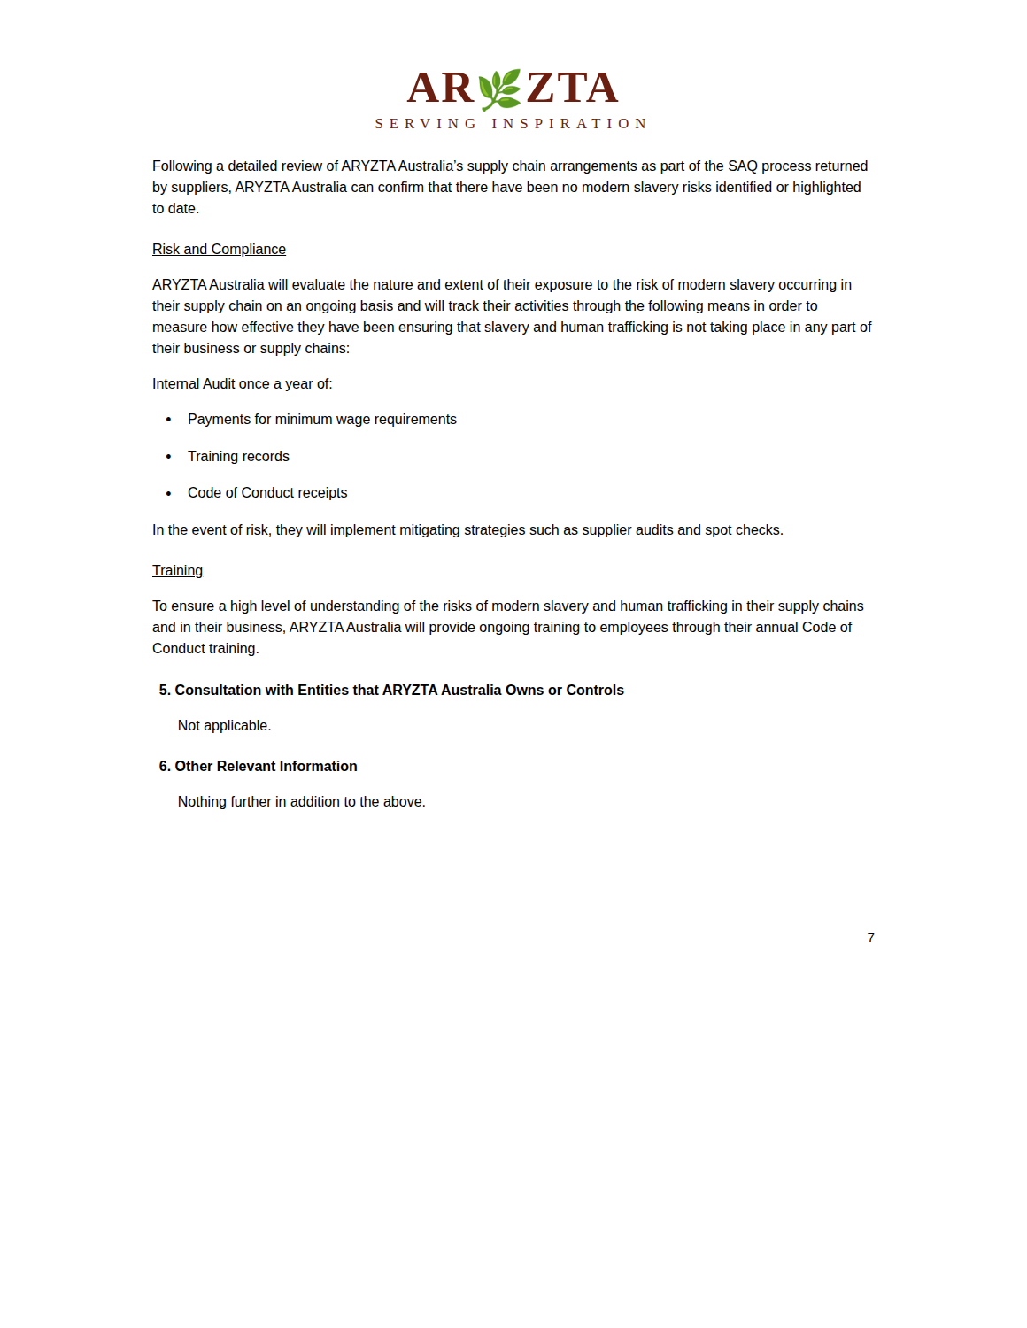AR🌿ZTA
Serving Inspiration
Following a detailed review of ARYZTA Australia’s supply chain arrangements as part of the SAQ process returned by suppliers, ARYZTA Australia can confirm that there have been no modern slavery risks identified or highlighted to date.
Risk and Compliance
ARYZTA Australia will evaluate the nature and extent of their exposure to the risk of modern slavery occurring in their supply chain on an ongoing basis and will track their activities through the following means in order to measure how effective they have been ensuring that slavery and human trafficking is not taking place in any part of their business or supply chains:
Internal Audit once a year of:
Payments for minimum wage requirements
Training records
Code of Conduct receipts
In the event of risk, they will implement mitigating strategies such as supplier audits and spot checks.
Training
To ensure a high level of understanding of the risks of modern slavery and human trafficking in their supply chains and in their business, ARYZTA Australia will provide ongoing training to employees through their annual Code of Conduct training.
Consultation with Entities that ARYZTA Australia Owns or Controls
Not applicable.
Other Relevant Information
Nothing further in addition to the above.
7